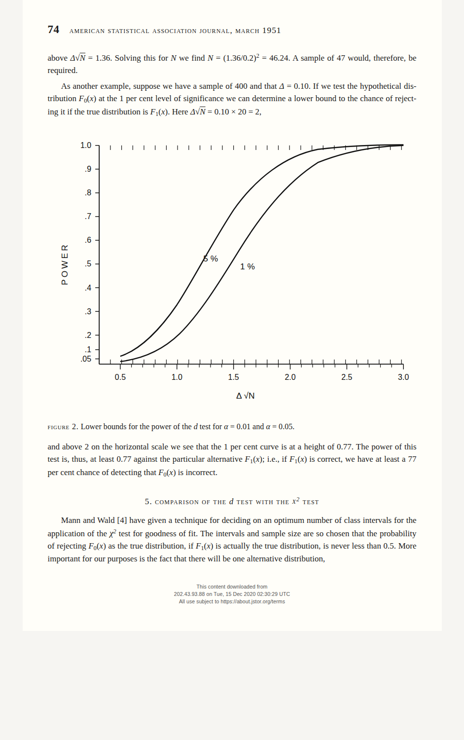74 American Statistical Association Journal, March 1951
above Δ√N = 1.36. Solving this for N we find N = (1.36/0.2)2 = 46.24. A sample of 47 would, therefore, be required.
As another example, suppose we have a sample of 400 and that Δ = 0.10. If we test the hypothetical distribution F0(x) at the 1 per cent level of significance we can determine a lower bound to the chance of rejecting it if the true distribution is F1(x). Here Δ√N = 0.10 × 20 = 2,
1.0 .9 .8 .7 .6 .5 .4 .3 .2 .1 .05 POWER 0.5 1.0 1.5 2.0 2.5 3.0 5 % 1 % Δ √N
Figure 2. Lower bounds for the power of the d test for α = 0.01 and α = 0.05.
and above 2 on the horizontal scale we see that the 1 per cent curve is at a height of 0.77. The power of this test is, thus, at least 0.77 against the particular alternative F1(x); i.e., if F1(x) is correct, we have at least a 77 per cent chance of detecting that F0(x) is incorrect.
5. Comparison of the d test with the χ2 test
Mann and Wald [4] have given a technique for deciding on an optimum number of class intervals for the application of the χ2 test for goodness of fit. The intervals and sample size are so chosen that the probability of rejecting F0(x) as the true distribution, if F1(x) is actually the true distribution, is never less than 0.5. More important for our purposes is the fact that there will be one alternative distribution,
This content downloaded from
202.43.93.88 on Tue, 15 Dec 2020 02:30:29 UTC
All use subject to https://about.jstor.org/terms